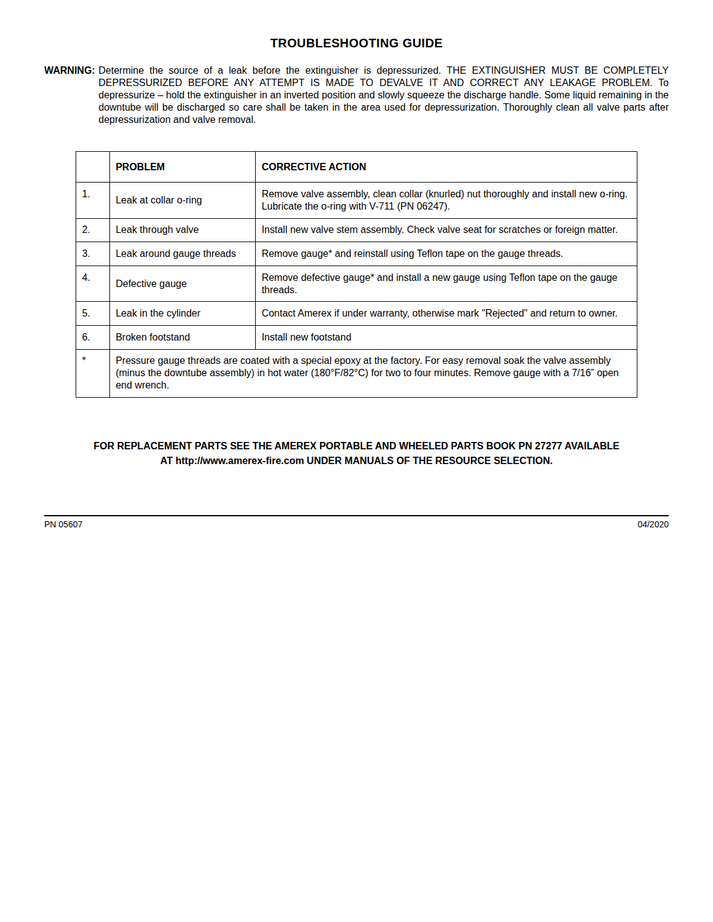TROUBLESHOOTING GUIDE
| WARNING: | Determine the source of a leak before the extinguisher is depressurized. THE EXTINGUISHER MUST BE COMPLETELY DEPRESSURIZED BEFORE ANY ATTEMPT IS MADE TO DEVALVE IT AND CORRECT ANY LEAKAGE PROBLEM. To depressurize – hold the extinguisher in an inverted position and slowly squeeze the discharge handle. Some liquid remaining in the downtube will be discharged so care shall be taken in the area used for depressurization. Thoroughly clean all valve parts after depressurization and valve removal. |
| | PROBLEM | CORRECTIVE ACTION |
| 1. | Leak at collar o-ring | Remove valve assembly, clean collar (knurled) nut thoroughly and install new o-ring. Lubricate the o-ring with V-711 (PN 06247). |
| 2. | Leak through valve | Install new valve stem assembly. Check valve seat for scratches or foreign matter. |
| 3. | Leak around gauge threads | Remove gauge* and reinstall using Teflon tape on the gauge threads. |
| 4. | Defective gauge | Remove defective gauge* and install a new gauge using Teflon tape on the gauge threads. |
| 5. | Leak in the cylinder | Contact Amerex if under warranty, otherwise mark "Rejected" and return to owner. |
| 6. | Broken footstand | Install new footstand |
| * | Pressure gauge threads are coated with a special epoxy at the factory. For easy removal soak the valve assembly (minus the downtube assembly) in hot water (180°F/82°C) for two to four minutes. Remove gauge with a 7/16” open end wrench. |
FOR REPLACEMENT PARTS SEE THE AMEREX PORTABLE AND WHEELED PARTS BOOK PN 27277 AVAILABLE AT http://www.amerex-fire.com UNDER MANUALS OF THE RESOURCE SELECTION.
PN 05607 04/2020